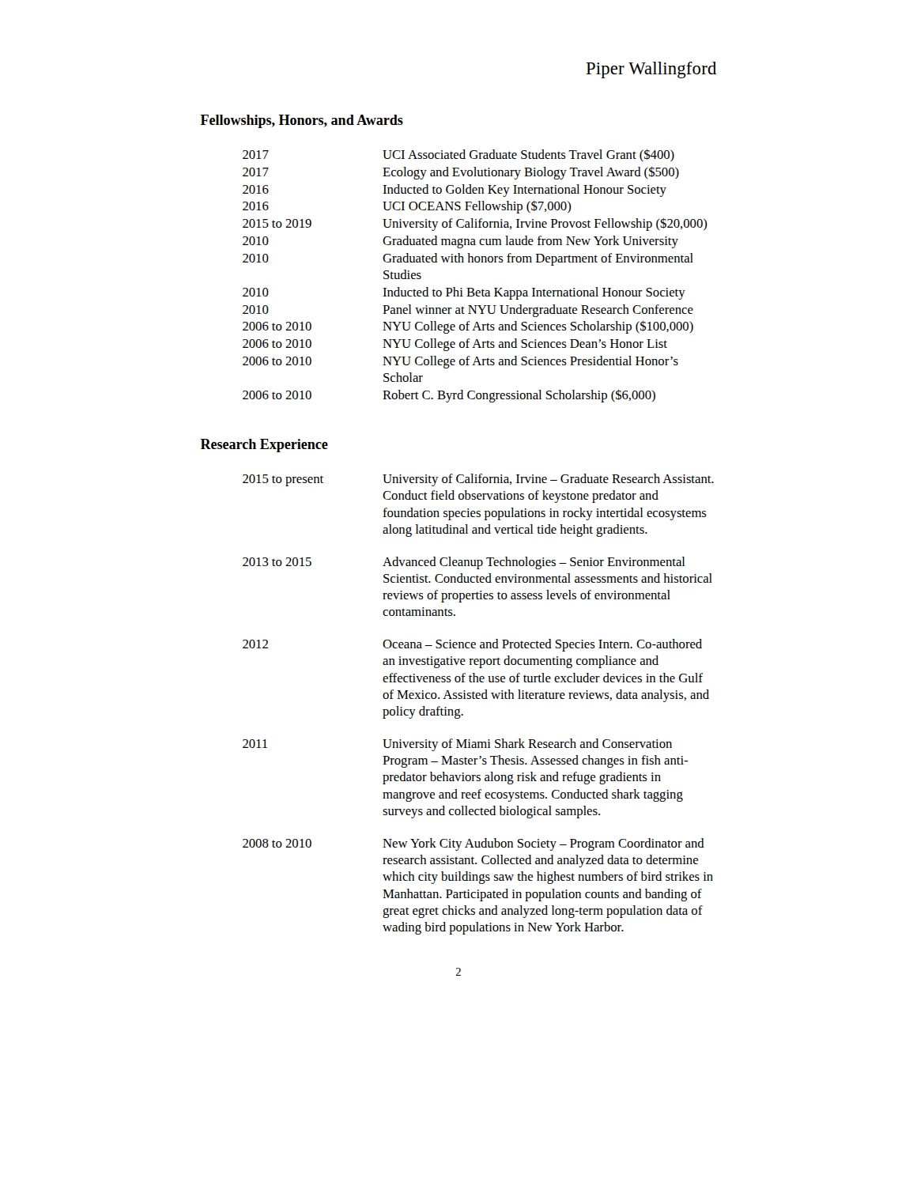Piper Wallingford
Fellowships, Honors, and Awards
| 2017 | UCI Associated Graduate Students Travel Grant ($400) |
| 2017 | Ecology and Evolutionary Biology Travel Award ($500) |
| 2016 | Inducted to Golden Key International Honour Society |
| 2016 | UCI OCEANS Fellowship ($7,000) |
| 2015 to 2019 | University of California, Irvine Provost Fellowship ($20,000) |
| 2010 | Graduated magna cum laude from New York University |
| 2010 | Graduated with honors from Department of Environmental Studies |
| 2010 | Inducted to Phi Beta Kappa International Honour Society |
| 2010 | Panel winner at NYU Undergraduate Research Conference |
| 2006 to 2010 | NYU College of Arts and Sciences Scholarship ($100,000) |
| 2006 to 2010 | NYU College of Arts and Sciences Dean’s Honor List |
| 2006 to 2010 | NYU College of Arts and Sciences Presidential Honor’s Scholar |
| 2006 to 2010 | Robert C. Byrd Congressional Scholarship ($6,000) |
Research Experience
| 2015 to present | University of California, Irvine – Graduate Research Assistant. Conduct field observations of keystone predator and foundation species populations in rocky intertidal ecosystems along latitudinal and vertical tide height gradients. |
| 2013 to 2015 | Advanced Cleanup Technologies – Senior Environmental Scientist. Conducted environmental assessments and historical reviews of properties to assess levels of environmental contaminants. |
| 2012 | Oceana – Science and Protected Species Intern. Co-authored an investigative report documenting compliance and effectiveness of the use of turtle excluder devices in the Gulf of Mexico. Assisted with literature reviews, data analysis, and policy drafting. |
| 2011 | University of Miami Shark Research and Conservation Program – Master’s Thesis. Assessed changes in fish anti-predator behaviors along risk and refuge gradients in mangrove and reef ecosystems. Conducted shark tagging surveys and collected biological samples. |
| 2008 to 2010 | New York City Audubon Society – Program Coordinator and research assistant. Collected and analyzed data to determine which city buildings saw the highest numbers of bird strikes in Manhattan. Participated in population counts and banding of great egret chicks and analyzed long-term population data of wading bird populations in New York Harbor. |
2